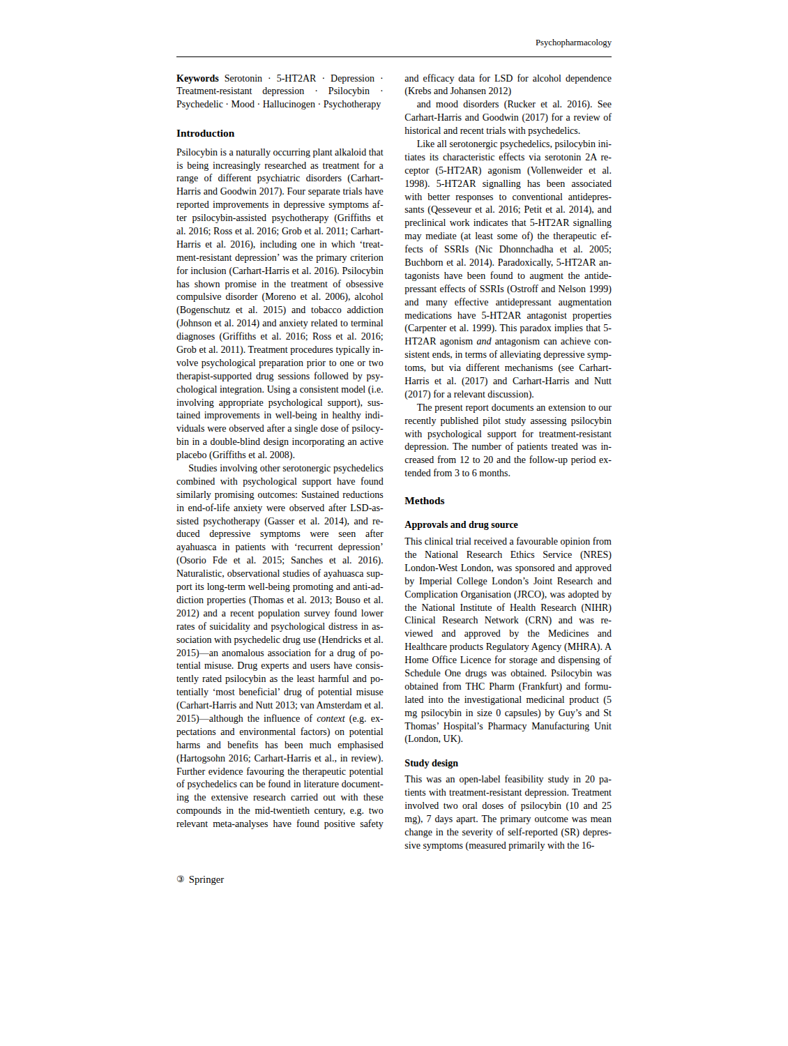Psychopharmacology
Keywords Serotonin · 5-HT2AR · Depression · Treatment-resistant depression · Psilocybin · Psychedelic · Mood · Hallucinogen · Psychotherapy
Introduction
Psilocybin is a naturally occurring plant alkaloid that is being increasingly researched as treatment for a range of different psychiatric disorders (Carhart-Harris and Goodwin 2017). Four separate trials have reported improvements in depressive symptoms after psilocybin-assisted psychotherapy (Griffiths et al. 2016; Ross et al. 2016; Grob et al. 2011; Carhart-Harris et al. 2016), including one in which ‘treatment-resistant depression’ was the primary criterion for inclusion (Carhart-Harris et al. 2016). Psilocybin has shown promise in the treatment of obsessive compulsive disorder (Moreno et al. 2006), alcohol (Bogenschutz et al. 2015) and tobacco addiction (Johnson et al. 2014) and anxiety related to terminal diagnoses (Griffiths et al. 2016; Ross et al. 2016; Grob et al. 2011). Treatment procedures typically involve psychological preparation prior to one or two therapist-supported drug sessions followed by psychological integration. Using a consistent model (i.e. involving appropriate psychological support), sustained improvements in well-being in healthy individuals were observed after a single dose of psilocybin in a double-blind design incorporating an active placebo (Griffiths et al. 2008).
Studies involving other serotonergic psychedelics combined with psychological support have found similarly promising outcomes: Sustained reductions in end-of-life anxiety were observed after LSD-assisted psychotherapy (Gasser et al. 2014), and reduced depressive symptoms were seen after ayahuasca in patients with ‘recurrent depression’ (Osorio Fde et al. 2015; Sanches et al. 2016). Naturalistic, observational studies of ayahuasca support its long-term well-being promoting and anti-addiction properties (Thomas et al. 2013; Bouso et al. 2012) and a recent population survey found lower rates of suicidality and psychological distress in association with psychedelic drug use (Hendricks et al. 2015)—an anomalous association for a drug of potential misuse. Drug experts and users have consistently rated psilocybin as the least harmful and potentially ‘most beneficial’ drug of potential misuse (Carhart-Harris and Nutt 2013; van Amsterdam et al. 2015)—although the influence of context (e.g. expectations and environmental factors) on potential harms and benefits has been much emphasised (Hartogsohn 2016; Carhart-Harris et al., in review). Further evidence favouring the therapeutic potential of psychedelics can be found in literature documenting the extensive research carried out with these compounds in the mid-twentieth century, e.g. two relevant meta-analyses have found positive safety and efficacy data for LSD for alcohol dependence (Krebs and Johansen 2012)
and mood disorders (Rucker et al. 2016). See Carhart-Harris and Goodwin (2017) for a review of historical and recent trials with psychedelics.
Like all serotonergic psychedelics, psilocybin initiates its characteristic effects via serotonin 2A receptor (5-HT2AR) agonism (Vollenweider et al. 1998). 5-HT2AR signalling has been associated with better responses to conventional antidepressants (Qesseveur et al. 2016; Petit et al. 2014), and preclinical work indicates that 5-HT2AR signalling may mediate (at least some of) the therapeutic effects of SSRIs (Nic Dhonnchadha et al. 2005; Buchborn et al. 2014). Paradoxically, 5-HT2AR antagonists have been found to augment the antidepressant effects of SSRIs (Ostroff and Nelson 1999) and many effective antidepressant augmentation medications have 5-HT2AR antagonist properties (Carpenter et al. 1999). This paradox implies that 5-HT2AR agonism and antagonism can achieve consistent ends, in terms of alleviating depressive symptoms, but via different mechanisms (see Carhart-Harris et al. (2017) and Carhart-Harris and Nutt (2017) for a relevant discussion).
The present report documents an extension to our recently published pilot study assessing psilocybin with psychological support for treatment-resistant depression. The number of patients treated was increased from 12 to 20 and the follow-up period extended from 3 to 6 months.
Methods
Approvals and drug source
This clinical trial received a favourable opinion from the National Research Ethics Service (NRES) London-West London, was sponsored and approved by Imperial College London’s Joint Research and Complication Organisation (JRCO), was adopted by the National Institute of Health Research (NIHR) Clinical Research Network (CRN) and was reviewed and approved by the Medicines and Healthcare products Regulatory Agency (MHRA). A Home Office Licence for storage and dispensing of Schedule One drugs was obtained. Psilocybin was obtained from THC Pharm (Frankfurt) and formulated into the investigational medicinal product (5 mg psilocybin in size 0 capsules) by Guy’s and St Thomas’ Hospital’s Pharmacy Manufacturing Unit (London, UK).
Study design
This was an open-label feasibility study in 20 patients with treatment-resistant depression. Treatment involved two oral doses of psilocybin (10 and 25 mg), 7 days apart. The primary outcome was mean change in the severity of self-reported (SR) depressive symptoms (measured primarily with the 16-
③ Springer